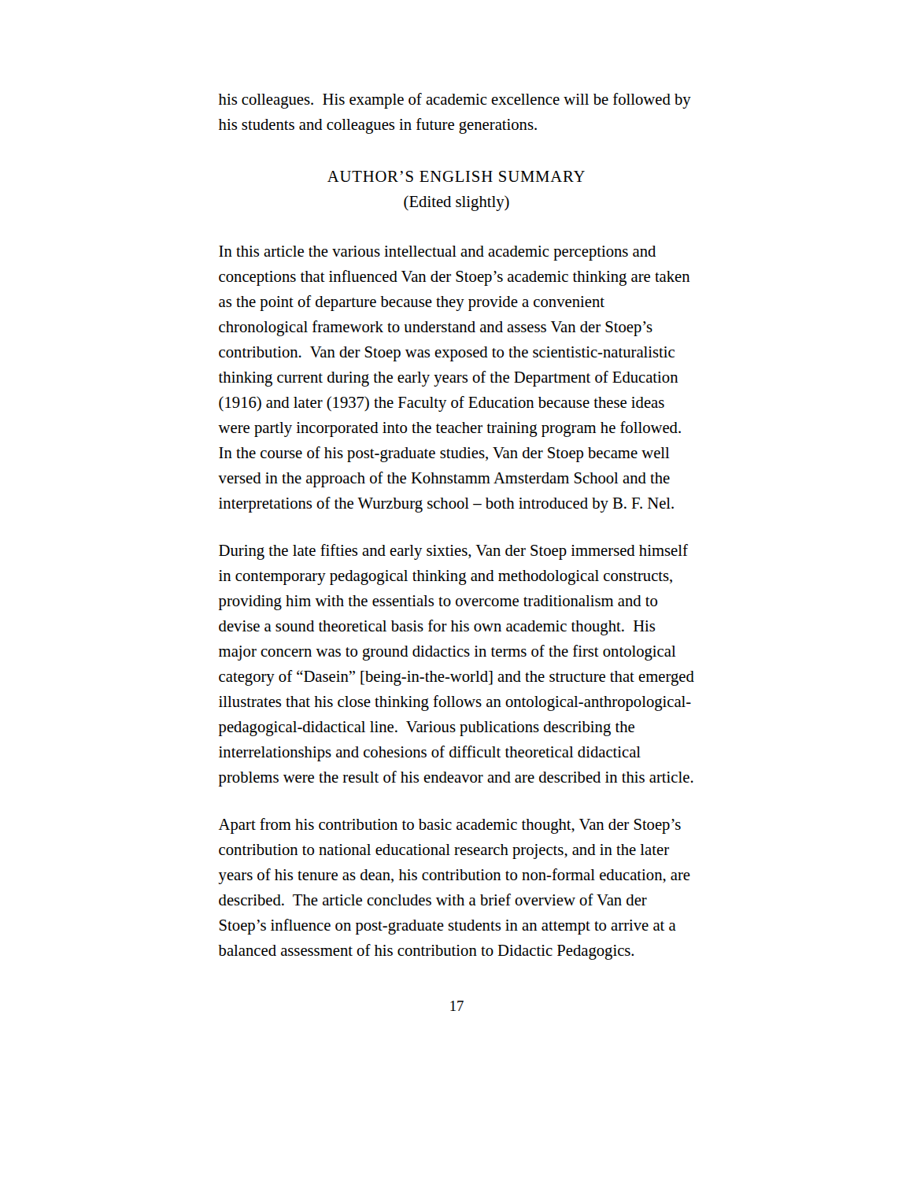his colleagues. His example of academic excellence will be followed by his students and colleagues in future generations.
Author’s English Summary
(Edited slightly)
In this article the various intellectual and academic perceptions and conceptions that influenced Van der Stoep’s academic thinking are taken as the point of departure because they provide a convenient chronological framework to understand and assess Van der Stoep’s contribution. Van der Stoep was exposed to the scientistic-naturalistic thinking current during the early years of the Department of Education (1916) and later (1937) the Faculty of Education because these ideas were partly incorporated into the teacher training program he followed. In the course of his post-graduate studies, Van der Stoep became well versed in the approach of the Kohnstamm Amsterdam School and the interpretations of the Wurzburg school – both introduced by B. F. Nel.
During the late fifties and early sixties, Van der Stoep immersed himself in contemporary pedagogical thinking and methodological constructs, providing him with the essentials to overcome traditionalism and to devise a sound theoretical basis for his own academic thought. His major concern was to ground didactics in terms of the first ontological category of “Dasein” [being-in-the-world] and the structure that emerged illustrates that his close thinking follows an ontological-anthropological-pedagogical-didactical line. Various publications describing the interrelationships and cohesions of difficult theoretical didactical problems were the result of his endeavor and are described in this article.
Apart from his contribution to basic academic thought, Van der Stoep’s contribution to national educational research projects, and in the later years of his tenure as dean, his contribution to non-formal education, are described. The article concludes with a brief overview of Van der Stoep’s influence on post-graduate students in an attempt to arrive at a balanced assessment of his contribution to Didactic Pedagogics.
17